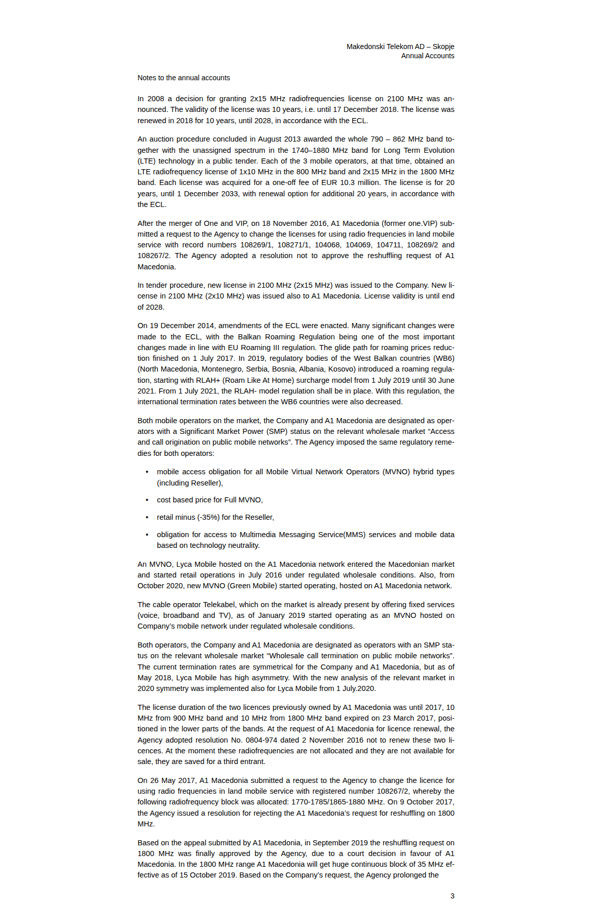Makedonski Telekom AD – Skopje Annual Accounts
Notes to the annual accounts
In 2008 a decision for granting 2x15 MHz radiofrequencies license on 2100 MHz was announced. The validity of the license was 10 years, i.e. until 17 December 2018. The license was renewed in 2018 for 10 years, until 2028, in accordance with the ECL.
An auction procedure concluded in August 2013 awarded the whole 790 – 862 MHz band together with the unassigned spectrum in the 1740–1880 MHz band for Long Term Evolution (LTE) technology in a public tender. Each of the 3 mobile operators, at that time, obtained an LTE radiofrequency license of 1x10 MHz in the 800 MHz band and 2x15 MHz in the 1800 MHz band. Each license was acquired for a one-off fee of EUR 10.3 million. The license is for 20 years, until 1 December 2033, with renewal option for additional 20 years, in accordance with the ECL.
After the merger of One and VIP, on 18 November 2016, A1 Macedonia (former one.VIP) submitted a request to the Agency to change the licenses for using radio frequencies in land mobile service with record numbers 108269/1, 108271/1, 104068, 104069, 104711, 108269/2 and 108267/2. The Agency adopted a resolution not to approve the reshuffling request of A1 Macedonia.
In tender procedure, new license in 2100 MHz (2x15 MHz) was issued to the Company. New license in 2100 MHz (2x10 MHz) was issued also to A1 Macedonia. License validity is until end of 2028.
On 19 December 2014, amendments of the ECL were enacted. Many significant changes were made to the ECL, with the Balkan Roaming Regulation being one of the most important changes made in line with EU Roaming III regulation. The glide path for roaming prices reduction finished on 1 July 2017. In 2019, regulatory bodies of the West Balkan countries (WB6) (North Macedonia, Montenegro, Serbia, Bosnia, Albania, Kosovo) introduced a roaming regulation, starting with RLAH+ (Roam Like At Home) surcharge model from 1 July 2019 until 30 June 2021. From 1 July 2021, the RLAH- model regulation shall be in place. With this regulation, the international termination rates between the WB6 countries were also decreased.
Both mobile operators on the market, the Company and A1 Macedonia are designated as operators with a Significant Market Power (SMP) status on the relevant wholesale market “Access and call origination on public mobile networks”. The Agency imposed the same regulatory remedies for both operators:
mobile access obligation for all Mobile Virtual Network Operators (MVNO) hybrid types (including Reseller),
cost based price for Full MVNO,
retail minus (-35%) for the Reseller,
obligation for access to Multimedia Messaging Service(MMS) services and mobile data based on technology neutrality.
An MVNO, Lyca Mobile hosted on the A1 Macedonia network entered the Macedonian market and started retail operations in July 2016 under regulated wholesale conditions. Also, from October 2020, new MVNO (Green Mobile) started operating, hosted on A1 Macedonia network.
The cable operator Telekabel, which on the market is already present by offering fixed services (voice, broadband and TV), as of January 2019 started operating as an MVNO hosted on Company’s mobile network under regulated wholesale conditions.
Both operators, the Company and A1 Macedonia are designated as operators with an SMP status on the relevant wholesale market “Wholesale call termination on public mobile networks”. The current termination rates are symmetrical for the Company and A1 Macedonia, but as of May 2018, Lyca Mobile has high asymmetry. With the new analysis of the relevant market in 2020 symmetry was implemented also for Lyca Mobile from 1 July.2020.
The license duration of the two licences previously owned by A1 Macedonia was until 2017, 10 MHz from 900 MHz band and 10 MHz from 1800 MHz band expired on 23 March 2017, positioned in the lower parts of the bands. At the request of A1 Macedonia for licence renewal, the Agency adopted resolution No. 0804-974 dated 2 November 2016 not to renew these two licences. At the moment these radiofrequencies are not allocated and they are not available for sale, they are saved for a third entrant.
On 26 May 2017, A1 Macedonia submitted a request to the Agency to change the licence for using radio frequencies in land mobile service with registered number 108267/2, whereby the following radiofrequency block was allocated: 1770-1785/1865-1880 MHz. On 9 October 2017, the Agency issued a resolution for rejecting the A1 Macedonia’s request for reshuffling on 1800 MHz.
Based on the appeal submitted by A1 Macedonia, in September 2019 the reshuffling request on 1800 MHz was finally approved by the Agency, due to a court decision in favour of A1 Macedonia. In the 1800 MHz range A1 Macedonia will get huge continuous block of 35 MHz effective as of 15 October 2019. Based on the Company’s request, the Agency prolonged the
3